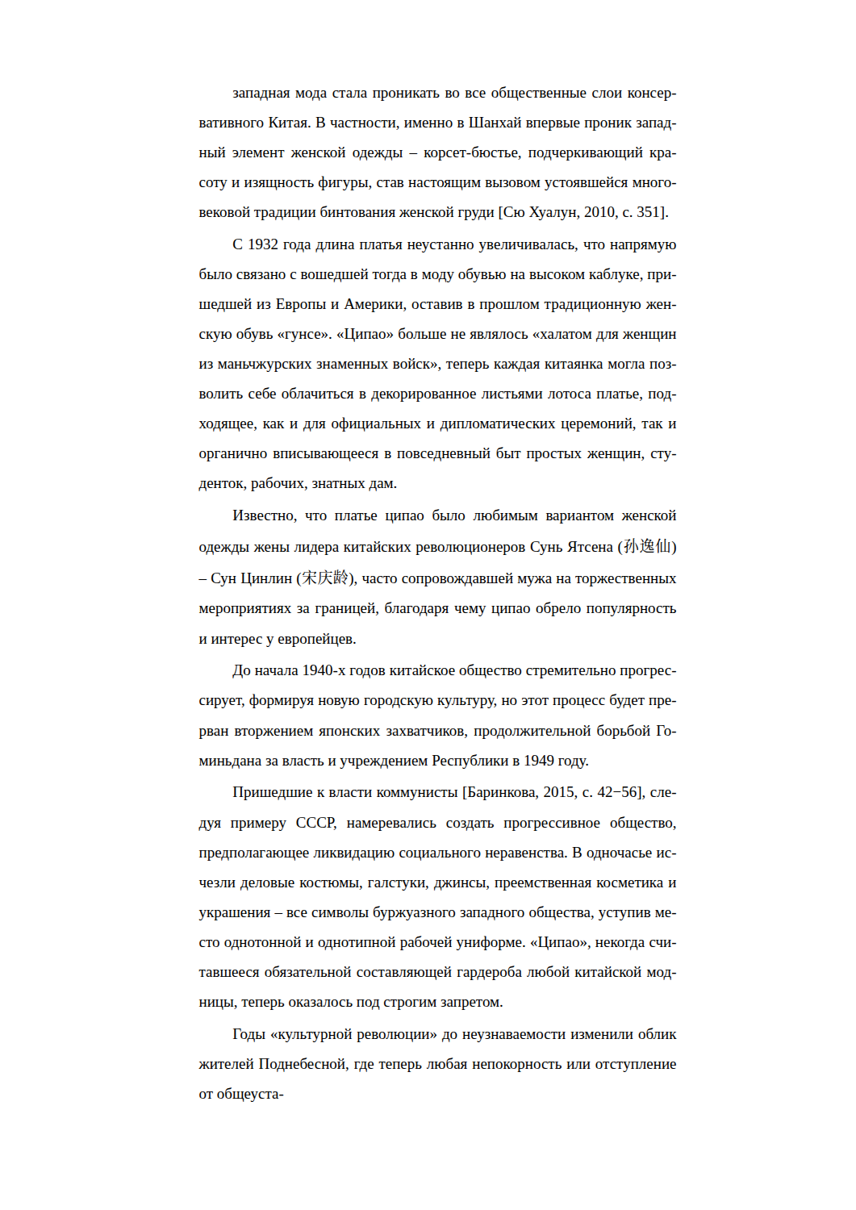западная мода стала проникать во все общественные слои консервативного Китая. В частности, именно в Шанхай впервые проник западный элемент женской одежды – корсет-бюстье, подчеркивающий красоту и изящность фигуры, став настоящим вызовом устоявшейся многовековой традиции бинтования женской груди [Сю Хуалун, 2010, с. 351].
С 1932 года длина платья неустанно увеличивалась, что напрямую было связано с вошедшей тогда в моду обувью на высоком каблуке, пришедшей из Европы и Америки, оставив в прошлом традиционную женскую обувь «гунсе». «Ципао» больше не являлось «халатом для женщин из маньчжурских знаменных войск», теперь каждая китаянка могла позволить себе облачиться в декорированное листьями лотоса платье, подходящее, как и для официальных и дипломатических церемоний, так и органично вписывающееся в повседневный быт простых женщин, студенток, рабочих, знатных дам.
Известно, что платье ципао было любимым вариантом женской одежды жены лидера китайских революционеров Сунь Ятсена (孙逸仙) – Сун Цинлин (宋庆龄), часто сопровождавшей мужа на торжественных мероприятиях за границей, благодаря чему ципао обрело популярность и интерес у европейцев.
До начала 1940-х годов китайское общество стремительно прогрессирует, формируя новую городскую культуру, но этот процесс будет прерван вторжением японских захватчиков, продолжительной борьбой Гоминьдана за власть и учреждением Республики в 1949 году.
Пришедшие к власти коммунисты [Баринкова, 2015, с. 42−56], следуя примеру СССР, намеревались создать прогрессивное общество, предполагающее ликвидацию социального неравенства. В одночасье исчезли деловые костюмы, галстуки, джинсы, преемственная косметика и украшения – все символы буржуазного западного общества, уступив место однотонной и однотипной рабочей униформе. «Ципао», некогда считавшееся обязательной составляющей гардероба любой китайской модницы, теперь оказалось под строгим запретом.
Годы «культурной революции» до неузнаваемости изменили облик жителей Поднебесной, где теперь любая непокорность или отступление от общеуста-